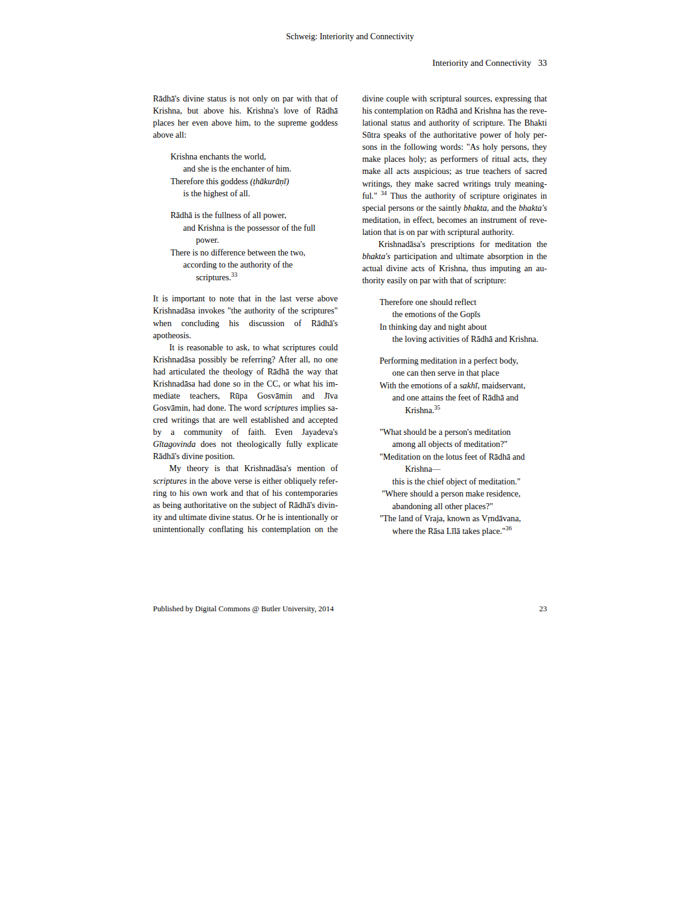Schweig: Interiority and Connectivity
Interiority and Connectivity33
Rādhā's divine status is not only on par with that of Krishna, but above his. Krishna's love of Rādhā places her even above him, to the supreme goddess above all:
Krishna enchants the world,
and she is the enchanter of him.
Therefore this goddess (ṭhākurāṇī)
is the highest of all.
Rādhā is the fullness of all power,
and Krishna is the possessor of the full
power.
There is no difference between the two,
according to the authority of the
scriptures.33
It is important to note that in the last verse above Krishnadāsa invokes "the authority of the scriptures" when concluding his discussion of Rādhā's apotheosis.
It is reasonable to ask, to what scriptures could Krishnadāsa possibly be referring? After all, no one had articulated the theology of Rādhā the way that Krishnadāsa had done so in the CC, or what his immediate teachers, Rūpa Gosvāmin and Jīva Gosvāmin, had done. The word scriptures implies sacred writings that are well established and accepted by a community of faith. Even Jayadeva's Gītagovinda does not theologically fully explicate Rādhā's divine position.
My theory is that Krishnadāsa's mention of scriptures in the above verse is either obliquely referring to his own work and that of his contemporaries as being authoritative on the subject of Rādhā's divinity and ultimate divine status. Or he is intentionally or unintentionally conflating his contemplation on the divine couple with scriptural sources, expressing that his contemplation on Rādhā and Krishna has the revelational status and authority of scripture. The Bhakti Sūtra speaks of the authoritative power of holy persons in the following words: "As holy persons, they make places holy; as performers of ritual acts, they make all acts auspicious; as true teachers of sacred writings, they make sacred writings truly meaningful." 34 Thus the authority of scripture originates in special persons or the saintly bhakta, and the bhakta's meditation, in effect, becomes an instrument of revelation that is on par with scriptural authority.
Krishnadāsa's prescriptions for meditation the bhakta's participation and ultimate absorption in the actual divine acts of Krishna, thus imputing an authority easily on par with that of scripture:
Therefore one should reflect
the emotions of the Gopīs
In thinking day and night about
the loving activities of Rādhā and Krishna.
Performing meditation in a perfect body,
one can then serve in that place
With the emotions of a sakhī, maidservant,
and one attains the feet of Rādhā and
Krishna.35
"What should be a person's meditation
among all objects of meditation?"
"Meditation on the lotus feet of Rādhā and
Krishna—
this is the chief object of meditation."
"Where should a person make residence,
abandoning all other places?"
"The land of Vraja, known as Vṛndāvana,
where the Rāsa Līlā takes place."36
Published by Digital Commons @ Butler University, 2014 23